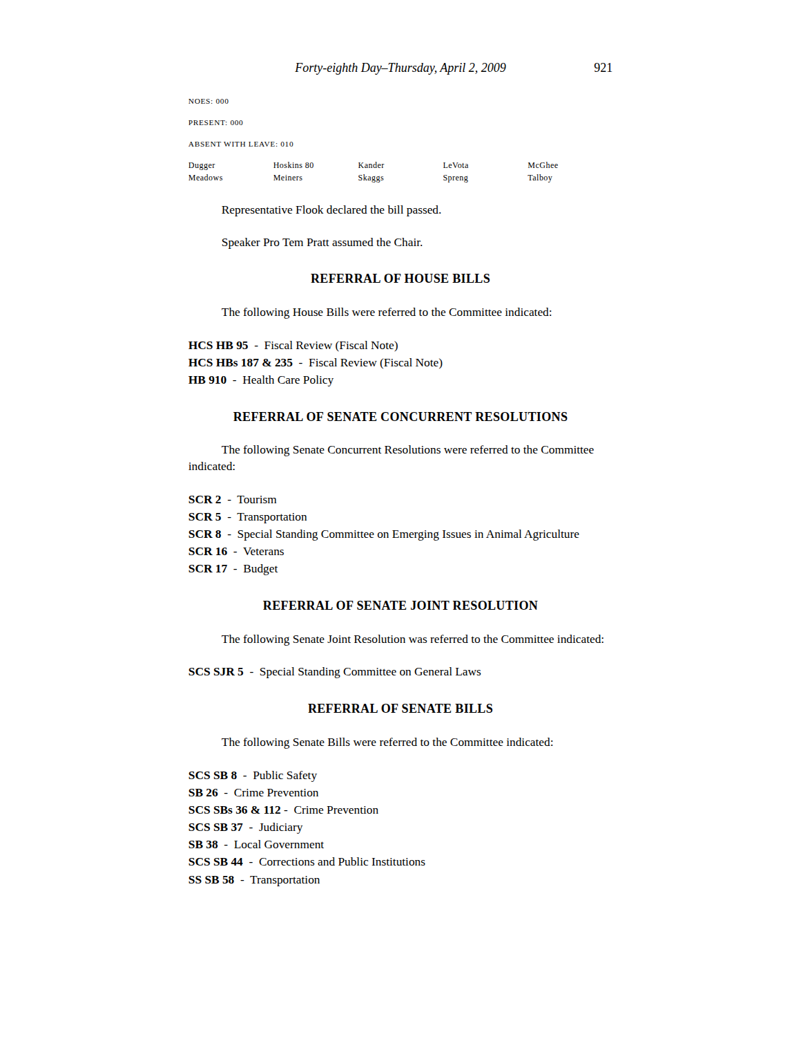Forty-eighth Day–Thursday, April 2, 2009 921
NOES: 000
PRESENT: 000
ABSENT WITH LEAVE: 010
| Dugger | Hoskins 80 | Kander | LeVota | McGhee |
| Meadows | Meiners | Skaggs | Spreng | Talboy |
Representative Flook declared the bill passed.
Speaker Pro Tem Pratt assumed the Chair.
REFERRAL OF HOUSE BILLS
The following House Bills were referred to the Committee indicated:
HCS HB 95 - Fiscal Review (Fiscal Note)
HCS HBs 187 & 235 - Fiscal Review (Fiscal Note)
HB 910 - Health Care Policy
REFERRAL OF SENATE CONCURRENT RESOLUTIONS
The following Senate Concurrent Resolutions were referred to the Committee indicated:
SCR 2 - Tourism
SCR 5 - Transportation
SCR 8 - Special Standing Committee on Emerging Issues in Animal Agriculture
SCR 16 - Veterans
SCR 17 - Budget
REFERRAL OF SENATE JOINT RESOLUTION
The following Senate Joint Resolution was referred to the Committee indicated:
SCS SJR 5 - Special Standing Committee on General Laws
REFERRAL OF SENATE BILLS
The following Senate Bills were referred to the Committee indicated:
SCS SB 8 - Public Safety
SB 26 - Crime Prevention
SCS SBs 36 & 112 - Crime Prevention
SCS SB 37 - Judiciary
SB 38 - Local Government
SCS SB 44 - Corrections and Public Institutions
SS SB 58 - Transportation